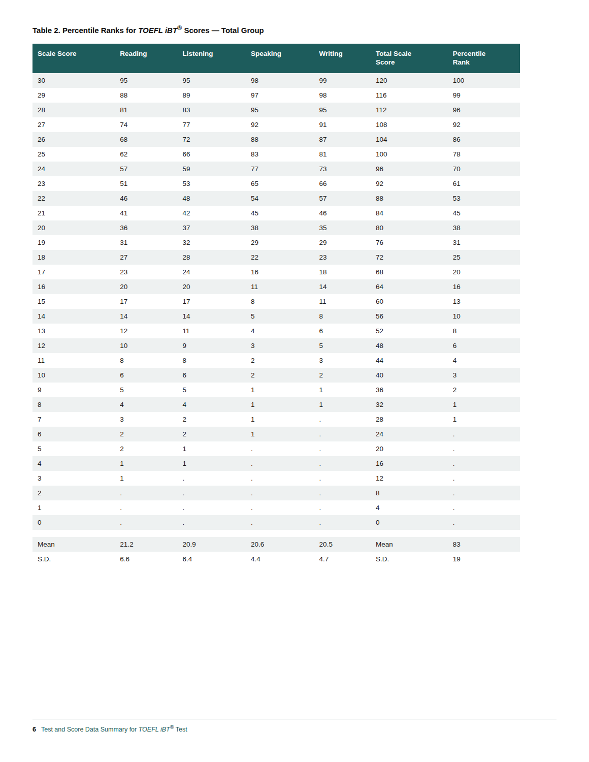Table 2. Percentile Ranks for TOEFL iBT® Scores — Total Group
| Scale Score | Reading | Listening | Speaking | Writing | Total Scale Score | Percentile Rank |
| --- | --- | --- | --- | --- | --- | --- |
| 30 | 95 | 95 | 98 | 99 | 120 | 100 |
| 29 | 88 | 89 | 97 | 98 | 116 | 99 |
| 28 | 81 | 83 | 95 | 95 | 112 | 96 |
| 27 | 74 | 77 | 92 | 91 | 108 | 92 |
| 26 | 68 | 72 | 88 | 87 | 104 | 86 |
| 25 | 62 | 66 | 83 | 81 | 100 | 78 |
| 24 | 57 | 59 | 77 | 73 | 96 | 70 |
| 23 | 51 | 53 | 65 | 66 | 92 | 61 |
| 22 | 46 | 48 | 54 | 57 | 88 | 53 |
| 21 | 41 | 42 | 45 | 46 | 84 | 45 |
| 20 | 36 | 37 | 38 | 35 | 80 | 38 |
| 19 | 31 | 32 | 29 | 29 | 76 | 31 |
| 18 | 27 | 28 | 22 | 23 | 72 | 25 |
| 17 | 23 | 24 | 16 | 18 | 68 | 20 |
| 16 | 20 | 20 | 11 | 14 | 64 | 16 |
| 15 | 17 | 17 | 8 | 11 | 60 | 13 |
| 14 | 14 | 14 | 5 | 8 | 56 | 10 |
| 13 | 12 | 11 | 4 | 6 | 52 | 8 |
| 12 | 10 | 9 | 3 | 5 | 48 | 6 |
| 11 | 8 | 8 | 2 | 3 | 44 | 4 |
| 10 | 6 | 6 | 2 | 2 | 40 | 3 |
| 9 | 5 | 5 | 1 | 1 | 36 | 2 |
| 8 | 4 | 4 | 1 | 1 | 32 | 1 |
| 7 | 3 | 2 | 1 | . | 28 | 1 |
| 6 | 2 | 2 | 1 | . | 24 | . |
| 5 | 2 | 1 | . | . | 20 | . |
| 4 | 1 | 1 | . | . | 16 | . |
| 3 | 1 | . | . | . | 12 | . |
| 2 | . | . | . | . | 8 | . |
| 1 | . | . | . | . | 4 | . |
| 0 | . | . | . | . | 0 | . |
| Mean | 21.2 | 20.9 | 20.6 | 20.5 | Mean | 83 |
| S.D. | 6.6 | 6.4 | 4.4 | 4.7 | S.D. | 19 |
6 Test and Score Data Summary for TOEFL iBT® Test